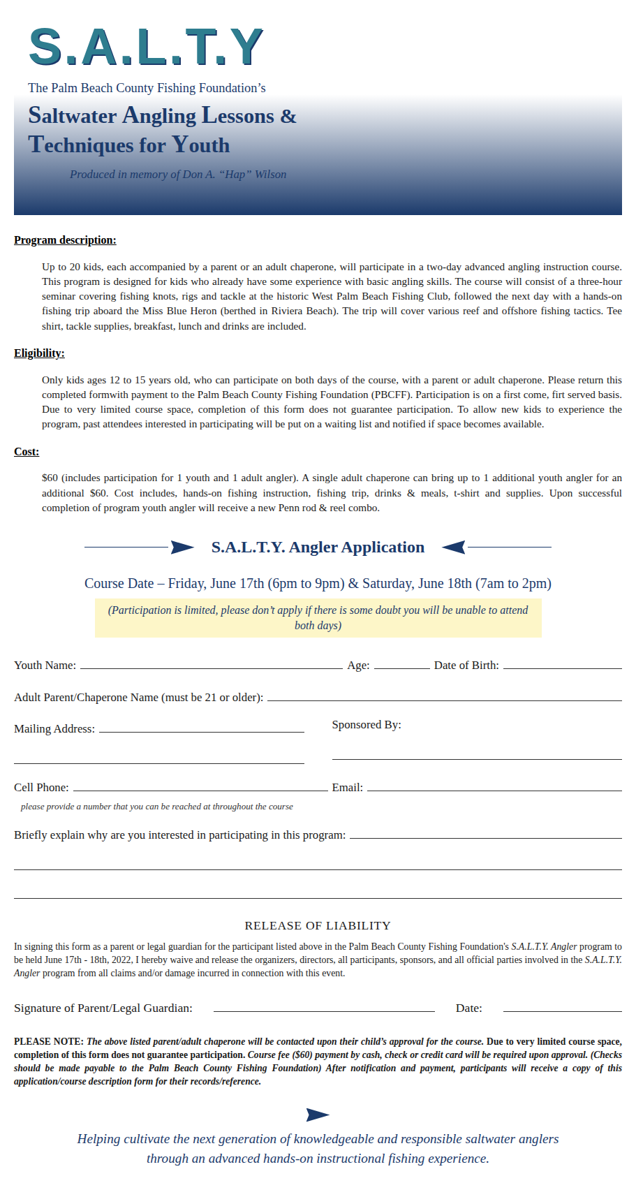S.A.L.T.Y
The Palm Beach County Fishing Foundation’s
Saltwater Angling Lessons &
Techniques for Youth
Produced in memory of Don A. “Hap” Wilson
Program description:
Up to 20 kids, each accompanied by a parent or an adult chaperone, will participate in a two-day advanced angling instruction course. This program is designed for kids who already have some experience with basic angling skills. The course will consist of a three-hour seminar covering fishing knots, rigs and tackle at the historic West Palm Beach Fishing Club, followed the next day with a hands-on fishing trip aboard the Miss Blue Heron (berthed in Riviera Beach). The trip will cover various reef and offshore fishing tactics. Tee shirt, tackle supplies, breakfast, lunch and drinks are included.
Eligibility:
Only kids ages 12 to 15 years old, who can participate on both days of the course, with a parent or adult chaperone. Please return this completed formwith payment to the Palm Beach County Fishing Foundation (PBCFF). Participation is on a first come, firt served basis. Due to very limited course space, completion of this form does not guarantee participation. To allow new kids to experience the program, past attendees interested in participating will be put on a waiting list and notified if space becomes available.
Cost:
$60 (includes participation for 1 youth and 1 adult angler). A single adult chaperone can bring up to 1 additional youth angler for an additional $60. Cost includes, hands-on fishing instruction, fishing trip, drinks & meals, t-shirt and supplies. Upon successful completion of program youth angler will receive a new Penn rod & reel combo.
S.A.L.T.Y. Angler Application
Course Date – Friday, June 17th (6pm to 9pm) & Saturday, June 18th (7am to 2pm)
(Participation is limited, please don’t apply if there is some doubt you will be unable to attend both days)
Youth Name: Age: Date of Birth:
Adult Parent/Chaperone Name (must be 21 or older):
Mailing Address:
Sponsored By:
Cell Phone: Email:
please provide a number that you can be reached at throughout the course
Briefly explain why are you interested in participating in this program:
RELEASE OF LIABILITY
In signing this form as a parent or legal guardian for the participant listed above in the Palm Beach County Fishing Foundation's S.A.L.T.Y. Angler program to be held June 17th - 18th, 2022, I hereby waive and release the organizers, directors, all participants, sponsors, and all official parties involved in the S.A.L.T.Y. Angler program from all claims and/or damage incurred in connection with this event.
Signature of Parent/Legal Guardian: Date:
PLEASE NOTE: The above listed parent/adult chaperone will be contacted upon their child’s approval for the course. Due to very limited course space, completion of this form does not guarantee participation. Course fee ($60) payment by cash, check or credit card will be required upon approval. (Checks should be made payable to the Palm Beach County Fishing Foundation) After notification and payment, participants will receive a copy of this application/course description form for their records/reference.
Helping cultivate the next generation of knowledgeable and responsible saltwater anglers
through an advanced hands-on instructional fishing experience.